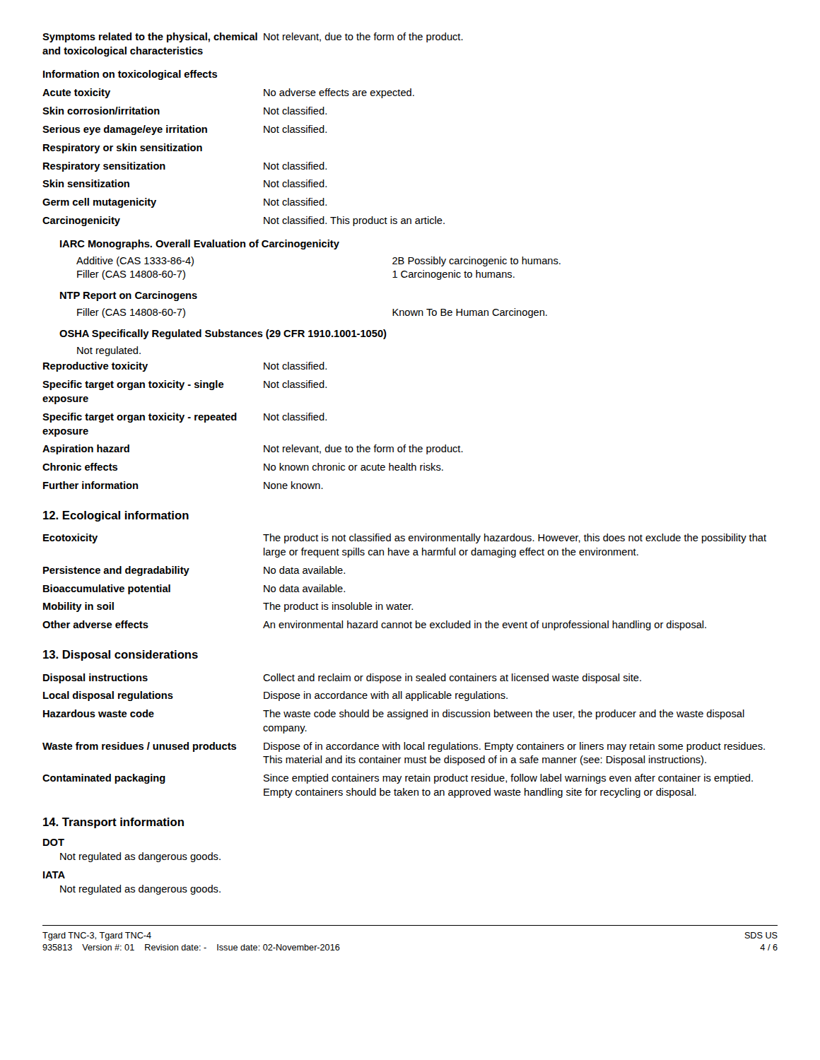| Symptoms related to the physical, chemical and toxicological characteristics | Not relevant, due to the form of the product. |
Information on toxicological effects
| Acute toxicity | No adverse effects are expected. |
| Skin corrosion/irritation | Not classified. |
| Serious eye damage/eye irritation | Not classified. |
| Respiratory or skin sensitization | |
| Respiratory sensitization | Not classified. |
| Skin sensitization | Not classified. |
| Germ cell mutagenicity | Not classified. |
| Carcinogenicity | Not classified. This product is an article. |
IARC Monographs. Overall Evaluation of Carcinogenicity
Additive (CAS 1333-86-4)
2B Possibly carcinogenic to humans.
Filler (CAS 14808-60-7)
1 Carcinogenic to humans.
NTP Report on Carcinogens
Filler (CAS 14808-60-7)
Known To Be Human Carcinogen.
OSHA Specifically Regulated Substances (29 CFR 1910.1001-1050)
Not regulated.
| Reproductive toxicity | Not classified. |
| Specific target organ toxicity - single exposure | Not classified. |
| Specific target organ toxicity - repeated exposure | Not classified. |
| Aspiration hazard | Not relevant, due to the form of the product. |
| Chronic effects | No known chronic or acute health risks. |
| Further information | None known. |
12. Ecological information
| Ecotoxicity | The product is not classified as environmentally hazardous. However, this does not exclude the possibility that large or frequent spills can have a harmful or damaging effect on the environment. |
| Persistence and degradability | No data available. |
| Bioaccumulative potential | No data available. |
| Mobility in soil | The product is insoluble in water. |
| Other adverse effects | An environmental hazard cannot be excluded in the event of unprofessional handling or disposal. |
13. Disposal considerations
| Disposal instructions | Collect and reclaim or dispose in sealed containers at licensed waste disposal site. |
| Local disposal regulations | Dispose in accordance with all applicable regulations. |
| Hazardous waste code | The waste code should be assigned in discussion between the user, the producer and the waste disposal company. |
| Waste from residues / unused products | Dispose of in accordance with local regulations. Empty containers or liners may retain some product residues. This material and its container must be disposed of in a safe manner (see: Disposal instructions). |
| Contaminated packaging | Since emptied containers may retain product residue, follow label warnings even after container is emptied. Empty containers should be taken to an approved waste handling site for recycling or disposal. |
14. Transport information
DOT
Not regulated as dangerous goods.
IATA
Not regulated as dangerous goods.
Tgard TNC-3, Tgard TNC-4
SDS US
935813 Version #: 01 Revision date: - Issue date: 02-November-2016
4 / 6